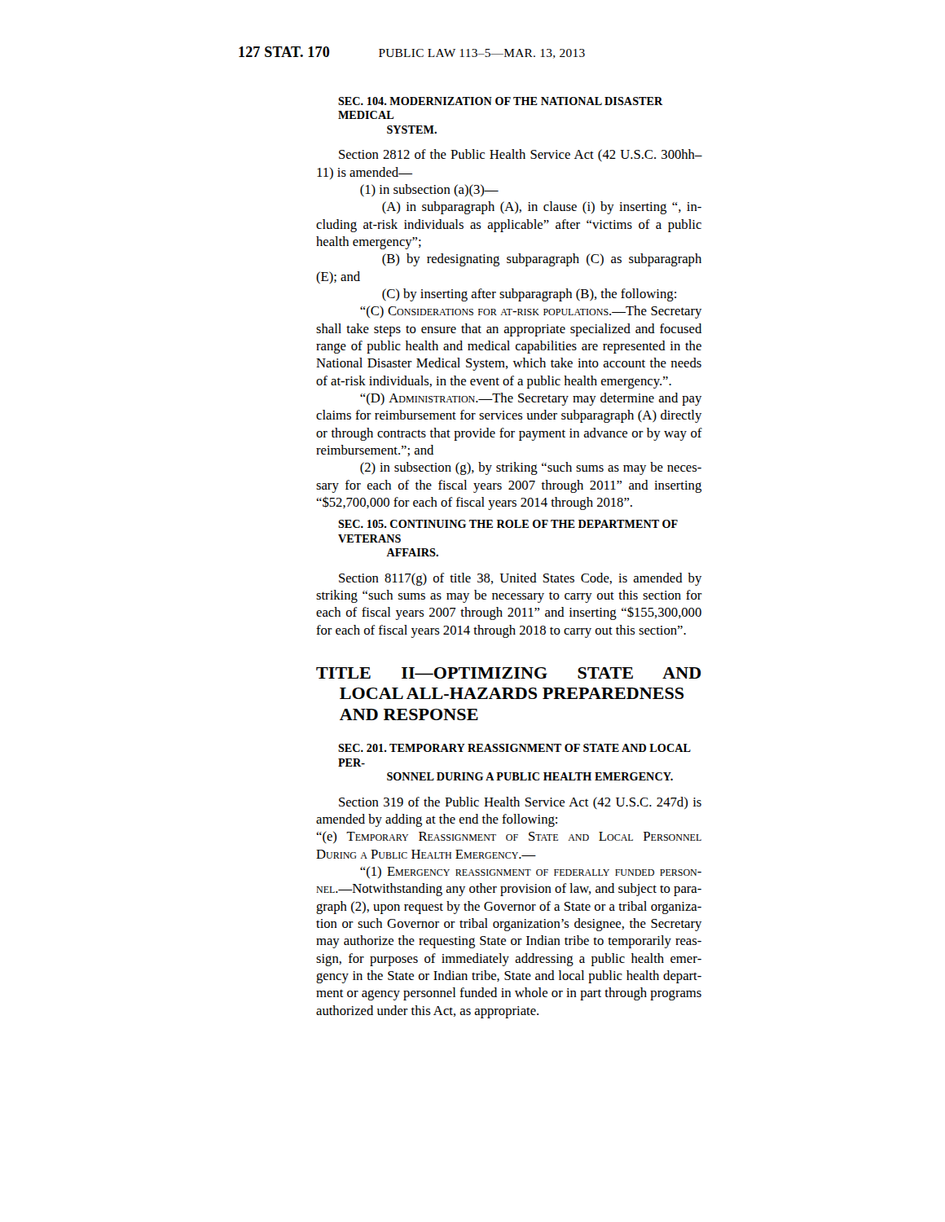127 STAT. 170 PUBLIC LAW 113–5—MAR. 13, 2013
SEC. 104. MODERNIZATION OF THE NATIONAL DISASTER MEDICALSYSTEM.
Section 2812 of the Public Health Service Act (42 U.S.C. 300hh–11) is amended—
(1) in subsection (a)(3)—
(A) in subparagraph (A), in clause (i) by inserting “, including at-risk individuals as applicable” after “victims of a public health emergency”;
(B) by redesignating subparagraph (C) as subparagraph (E); and
(C) by inserting after subparagraph (B), the following:
“(C) Considerations for at-risk populations.—The Secretary shall take steps to ensure that an appropriate specialized and focused range of public health and medical capabilities are represented in the National Disaster Medical System, which take into account the needs of at-risk individuals, in the event of a public health emergency.”.
“(D) Administration.—The Secretary may determine and pay claims for reimbursement for services under subparagraph (A) directly or through contracts that provide for payment in advance or by way of reimbursement.”; and
(2) in subsection (g), by striking “such sums as may be necessary for each of the fiscal years 2007 through 2011” and inserting “$52,700,000 for each of fiscal years 2014 through 2018”.
SEC. 105. CONTINUING THE ROLE OF THE DEPARTMENT OF VETERANSAFFAIRS.
Section 8117(g) of title 38, United States Code, is amended by striking “such sums as may be necessary to carry out this section for each of fiscal years 2007 through 2011” and inserting “$155,300,000 for each of fiscal years 2014 through 2018 to carry out this section”.
TITLE II—OPTIMIZING STATE AND LOCAL ALL-HAZARDS PREPAREDNESS AND RESPONSE
SEC. 201. TEMPORARY REASSIGNMENT OF STATE AND LOCAL PER-SONNEL DURING A PUBLIC HEALTH EMERGENCY.
Section 319 of the Public Health Service Act (42 U.S.C. 247d) is amended by adding at the end the following:
“(e) Temporary Reassignment of State and Local Personnel During a Public Health Emergency.—
“(1) Emergency reassignment of federally funded personnel.—Notwithstanding any other provision of law, and subject to paragraph (2), upon request by the Governor of a State or a tribal organization or such Governor or tribal organization’s designee, the Secretary may authorize the requesting State or Indian tribe to temporarily reassign, for purposes of immediately addressing a public health emergency in the State or Indian tribe, State and local public health department or agency personnel funded in whole or in part through programs authorized under this Act, as appropriate.